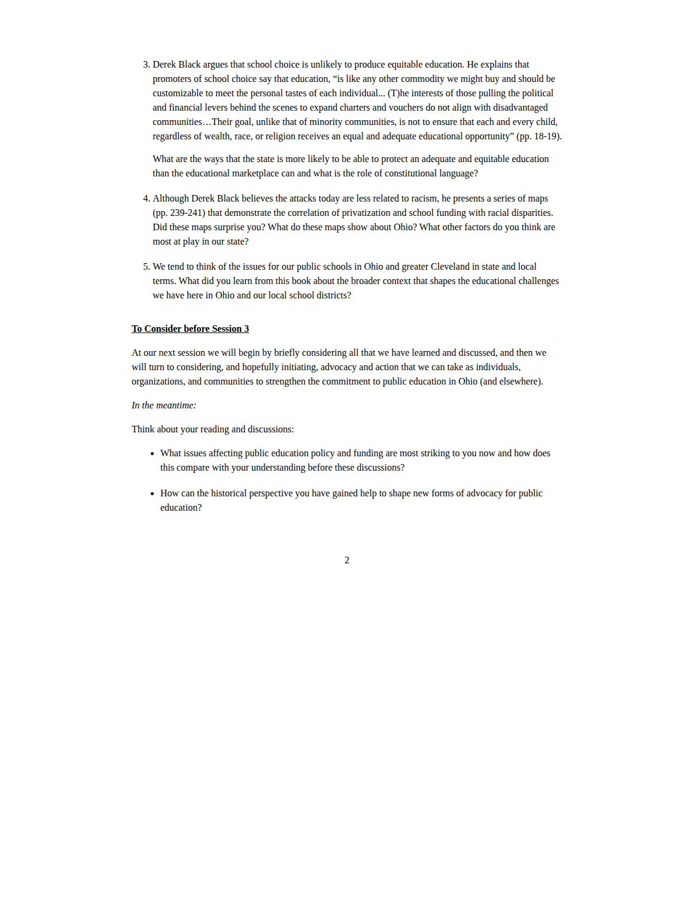Derek Black argues that school choice is unlikely to produce equitable education. He explains that promoters of school choice say that education, “is like any other commodity we might buy and should be customizable to meet the personal tastes of each individual... (T)he interests of those pulling the political and financial levers behind the scenes to expand charters and vouchers do not align with disadvantaged communities…Their goal, unlike that of minority communities, is not to ensure that each and every child, regardless of wealth, race, or religion receives an equal and adequate educational opportunity” (pp. 18-19).
What are the ways that the state is more likely to be able to protect an adequate and equitable education than the educational marketplace can and what is the role of constitutional language?
Although Derek Black believes the attacks today are less related to racism, he presents a series of maps (pp. 239-241) that demonstrate the correlation of privatization and school funding with racial disparities. Did these maps surprise you? What do these maps show about Ohio? What other factors do you think are most at play in our state?
We tend to think of the issues for our public schools in Ohio and greater Cleveland in state and local terms. What did you learn from this book about the broader context that shapes the educational challenges we have here in Ohio and our local school districts?
To Consider before Session 3
At our next session we will begin by briefly considering all that we have learned and discussed, and then we will turn to considering, and hopefully initiating, advocacy and action that we can take as individuals, organizations, and communities to strengthen the commitment to public education in Ohio (and elsewhere).
In the meantime:
Think about your reading and discussions:
What issues affecting public education policy and funding are most striking to you now and how does this compare with your understanding before these discussions?
How can the historical perspective you have gained help to shape new forms of advocacy for public education?
2